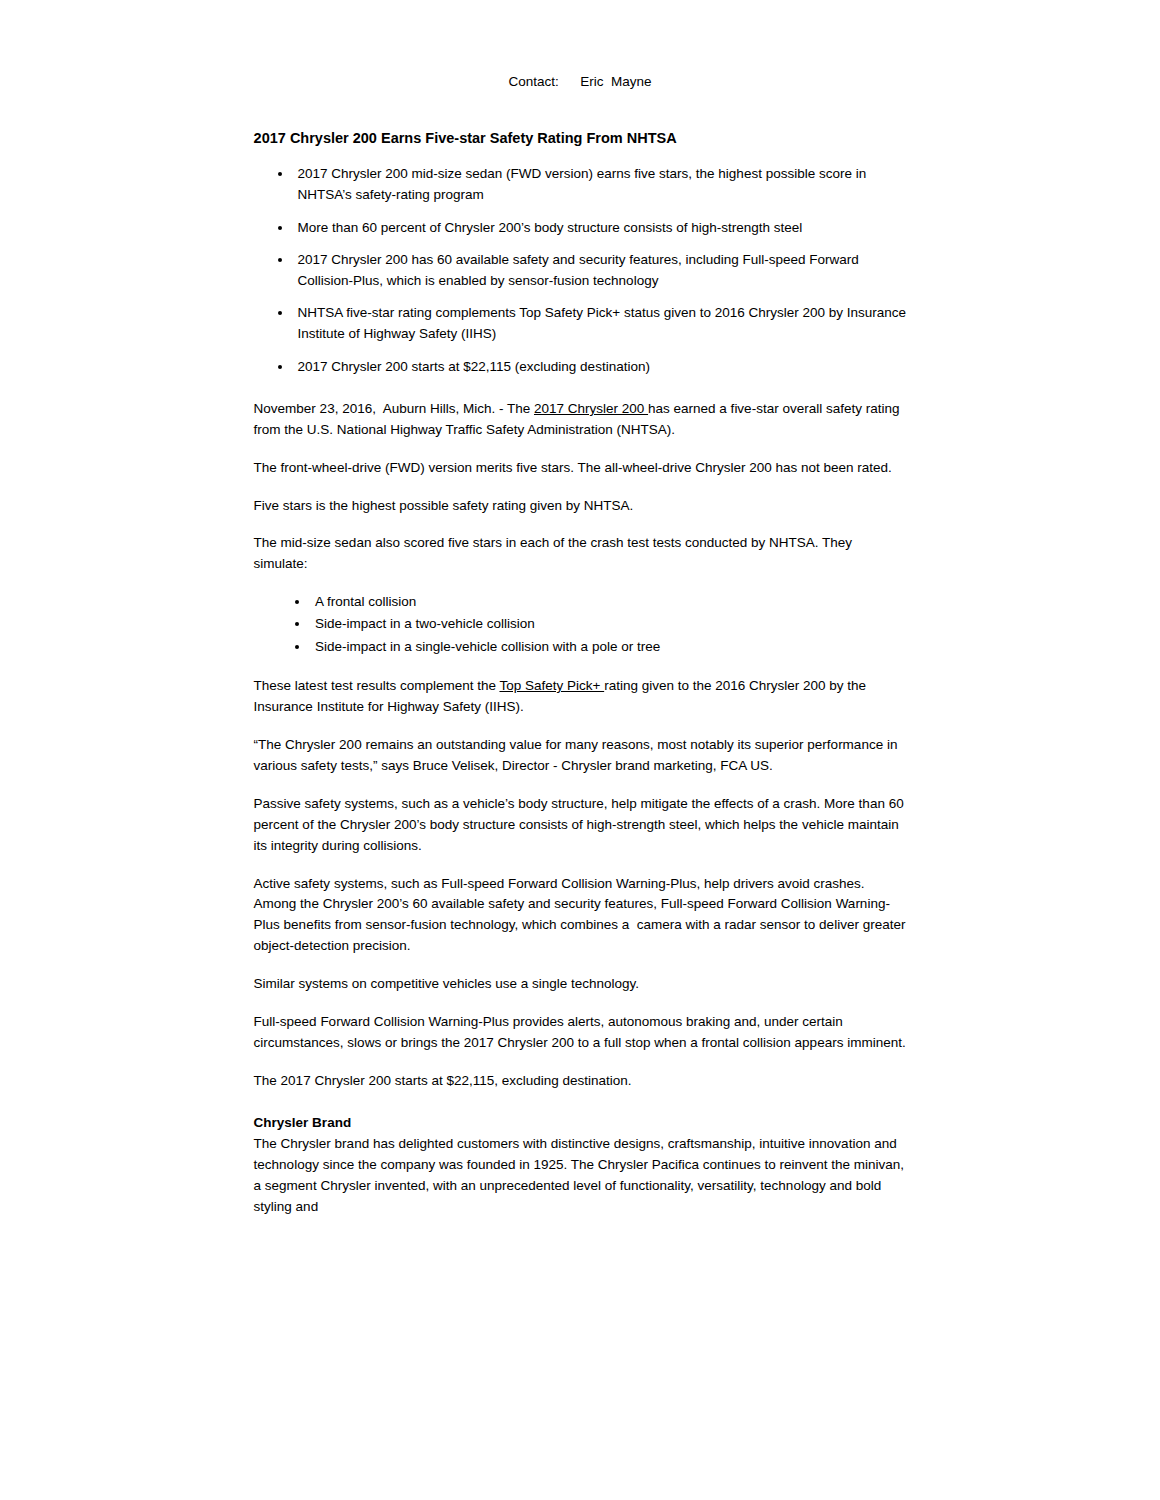Contact: Eric Mayne
2017 Chrysler 200 Earns Five-star Safety Rating From NHTSA
2017 Chrysler 200 mid-size sedan (FWD version) earns five stars, the highest possible score in NHTSA’s safety-rating program
More than 60 percent of Chrysler 200’s body structure consists of high-strength steel
2017 Chrysler 200 has 60 available safety and security features, including Full-speed Forward Collision-Plus, which is enabled by sensor-fusion technology
NHTSA five-star rating complements Top Safety Pick+ status given to 2016 Chrysler 200 by Insurance Institute of Highway Safety (IIHS)
2017 Chrysler 200 starts at $22,115 (excluding destination)
November 23, 2016, Auburn Hills, Mich. - The 2017 Chrysler 200 has earned a five-star overall safety rating from the U.S. National Highway Traffic Safety Administration (NHTSA).
The front-wheel-drive (FWD) version merits five stars. The all-wheel-drive Chrysler 200 has not been rated.
Five stars is the highest possible safety rating given by NHTSA.
The mid-size sedan also scored five stars in each of the crash test tests conducted by NHTSA. They simulate:
A frontal collision
Side-impact in a two-vehicle collision
Side-impact in a single-vehicle collision with a pole or tree
These latest test results complement the Top Safety Pick+ rating given to the 2016 Chrysler 200 by the Insurance Institute for Highway Safety (IIHS).
“The Chrysler 200 remains an outstanding value for many reasons, most notably its superior performance in various safety tests,” says Bruce Velisek, Director - Chrysler brand marketing, FCA US.
Passive safety systems, such as a vehicle’s body structure, help mitigate the effects of a crash. More than 60 percent of the Chrysler 200’s body structure consists of high-strength steel, which helps the vehicle maintain its integrity during collisions.
Active safety systems, such as Full-speed Forward Collision Warning-Plus, help drivers avoid crashes. Among the Chrysler 200’s 60 available safety and security features, Full-speed Forward Collision Warning-Plus benefits from sensor-fusion technology, which combines a camera with a radar sensor to deliver greater object-detection precision.
Similar systems on competitive vehicles use a single technology.
Full-speed Forward Collision Warning-Plus provides alerts, autonomous braking and, under certain circumstances, slows or brings the 2017 Chrysler 200 to a full stop when a frontal collision appears imminent.
The 2017 Chrysler 200 starts at $22,115, excluding destination.
Chrysler Brand
The Chrysler brand has delighted customers with distinctive designs, craftsmanship, intuitive innovation and technology since the company was founded in 1925. The Chrysler Pacifica continues to reinvent the minivan, a segment Chrysler invented, with an unprecedented level of functionality, versatility, technology and bold styling and